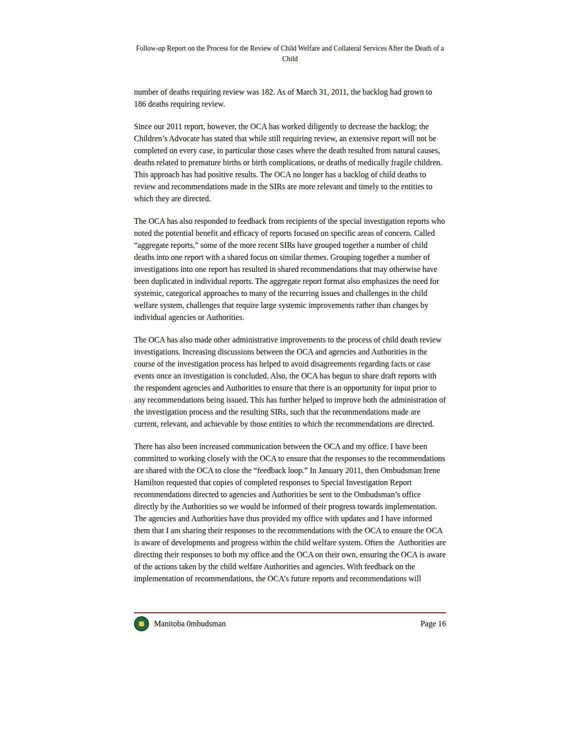Follow-up Report on the Process for the Review of Child Welfare and Collateral Services After the Death of a Child
number of deaths requiring review was 182. As of March 31, 2011, the backlog had grown to 186 deaths requiring review.
Since our 2011 report, however, the OCA has worked diligently to decrease the backlog; the Children’s Advocate has stated that while still requiring review, an extensive report will not be completed on every case, in particular those cases where the death resulted from natural causes, deaths related to premature births or birth complications, or deaths of medically fragile children. This approach has had positive results. The OCA no longer has a backlog of child deaths to review and recommendations made in the SIRs are more relevant and timely to the entities to which they are directed.
The OCA has also responded to feedback from recipients of the special investigation reports who noted the potential benefit and efficacy of reports focused on specific areas of concern. Called “aggregate reports,” some of the more recent SIRs have grouped together a number of child deaths into one report with a shared focus on similar themes. Grouping together a number of investigations into one report has resulted in shared recommendations that may otherwise have been duplicated in individual reports. The aggregate report format also emphasizes the need for systemic, categorical approaches to many of the recurring issues and challenges in the child welfare system, challenges that require large systemic improvements rather than changes by individual agencies or Authorities.
The OCA has also made other administrative improvements to the process of child death review investigations. Increasing discussions between the OCA and agencies and Authorities in the course of the investigation process has helped to avoid disagreements regarding facts or case events once an investigation is concluded. Also, the OCA has begun to share draft reports with the respondent agencies and Authorities to ensure that there is an opportunity for input prior to any recommendations being issued. This has further helped to improve both the administration of the investigation process and the resulting SIRs, such that the recommendations made are current, relevant, and achievable by those entities to which the recommendations are directed.
There has also been increased communication between the OCA and my office. I have been committed to working closely with the OCA to ensure that the responses to the recommendations are shared with the OCA to close the “feedback loop.” In January 2011, then Ombudsman Irene Hamilton requested that copies of completed responses to Special Investigation Report recommendations directed to agencies and Authorities be sent to the Ombudsman’s office directly by the Authorities so we would be informed of their progress towards implementation. The agencies and Authorities have thus provided my office with updates and I have informed them that I am sharing their responses to the recommendations with the OCA to ensure the OCA is aware of developments and progress within the child welfare system. Often the Authorities are directing their responses to both my office and the OCA on their own, ensuring the OCA is aware of the actions taken by the child welfare Authorities and agencies. With feedback on the implementation of recommendations, the OCA’s future reports and recommendations will
Manitoba 0mbudsman
Page 16